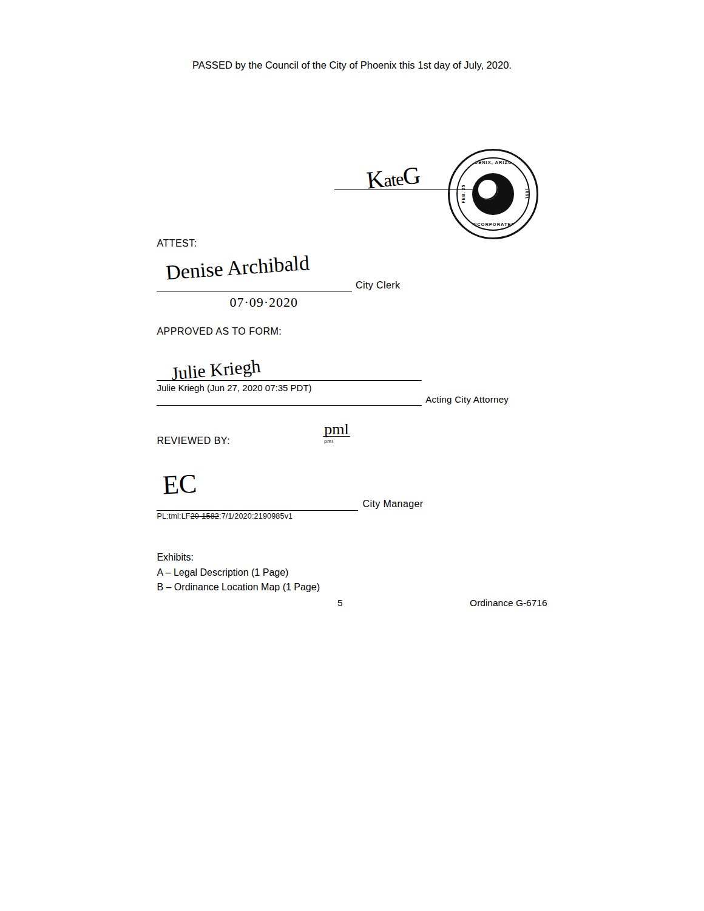PASSED by the Council of the City of Phoenix this 1st day of July, 2020.
Kate G
MAYOR
PHOENIX, ARIZONA
INCORPORATED
FEB. 25
1881
ATTEST:
Denise Archibald
City Clerk
07·09·2020
APPROVED AS TO FORM:
Julie Kriegh
Julie Kriegh (Jun 27, 2020 07:35 PDT)
Acting City Attorney
REVIEWED BY: pml pml
EC
City Manager
PL:tml:LF20-1582:7/1/2020:2190985v1
Exhibits:
A – Legal Description (1 Page)
B – Ordinance Location Map (1 Page)
5 Ordinance G-6716